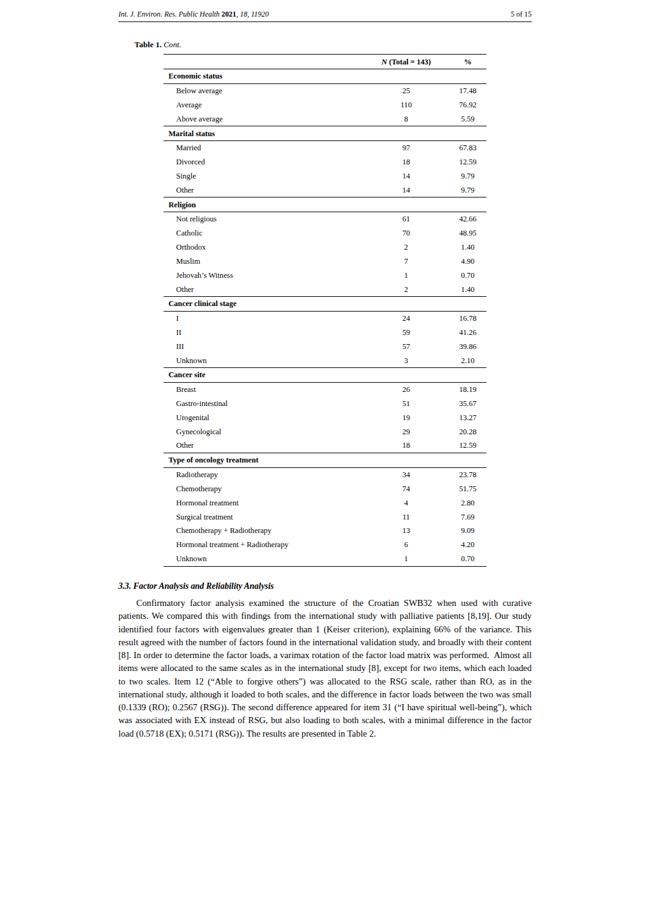Int. J. Environ. Res. Public Health 2021, 18, 11920
5 of 15
Table 1. Cont.
| | N (Total = 143) | % |
| --- | --- | --- |
| Economic status |
| Below average | 25 | 17.48 |
| Average | 110 | 76.92 |
| Above average | 8 | 5.59 |
| Marital status |
| Married | 97 | 67.83 |
| Divorced | 18 | 12.59 |
| Single | 14 | 9.79 |
| Other | 14 | 9.79 |
| Religion |
| Not religious | 61 | 42.66 |
| Catholic | 70 | 48.95 |
| Orthodox | 2 | 1.40 |
| Muslim | 7 | 4.90 |
| Jehovah’s Witness | 1 | 0.70 |
| Other | 2 | 1.40 |
| Cancer clinical stage |
| I | 24 | 16.78 |
| II | 59 | 41.26 |
| III | 57 | 39.86 |
| Unknown | 3 | 2.10 |
| Cancer site |
| Breast | 26 | 18.19 |
| Gastro-intestinal | 51 | 35.67 |
| Urogenital | 19 | 13.27 |
| Gynecological | 29 | 20.28 |
| Other | 18 | 12.59 |
| Type of oncology treatment |
| Radiotherapy | 34 | 23.78 |
| Chemotherapy | 74 | 51.75 |
| Hormonal treatment | 4 | 2.80 |
| Surgical treatment | 11 | 7.69 |
| Chemotherapy + Radiotherapy | 13 | 9.09 |
| Hormonal treatment + Radiotherapy | 6 | 4.20 |
| Unknown | 1 | 0.70 |
3.3. Factor Analysis and Reliability Analysis
Confirmatory factor analysis examined the structure of the Croatian SWB32 when used with curative patients. We compared this with findings from the international study with palliative patients [8,19]. Our study identified four factors with eigenvalues greater than 1 (Keiser criterion), explaining 66% of the variance. This result agreed with the number of factors found in the international validation study, and broadly with their content [8]. In order to determine the factor loads, a varimax rotation of the factor load matrix was performed. Almost all items were allocated to the same scales as in the international study [8], except for two items, which each loaded to two scales. Item 12 (“Able to forgive others”) was allocated to the RSG scale, rather than RO, as in the international study, although it loaded to both scales, and the difference in factor loads between the two was small (0.1339 (RO); 0.2567 (RSG)). The second difference appeared for item 31 (“I have spiritual well-being”), which was associated with EX instead of RSG, but also loading to both scales, with a minimal difference in the factor load (0.5718 (EX); 0.5171 (RSG)). The results are presented in Table 2.